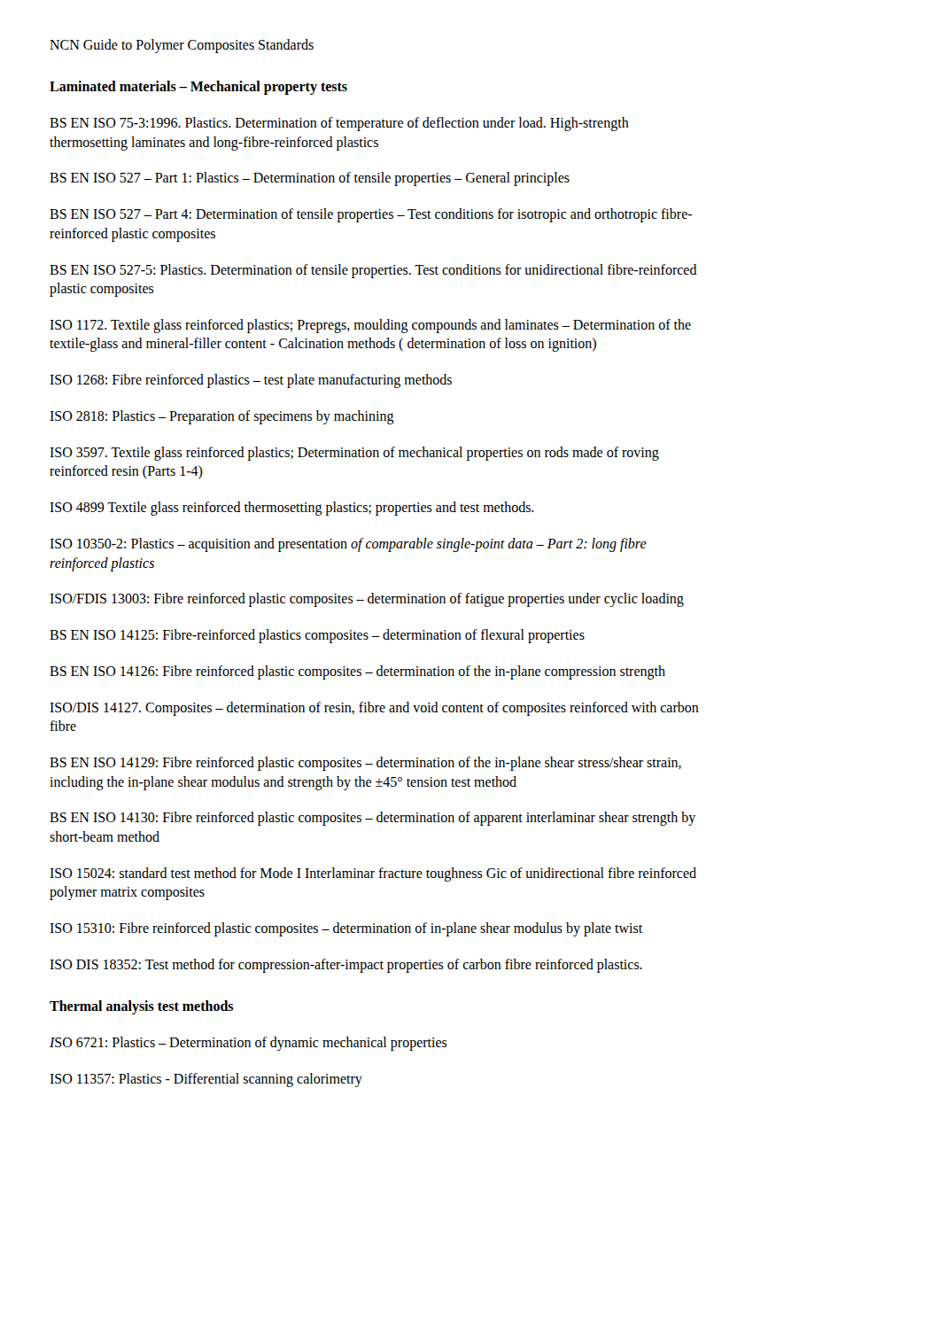NCN Guide to Polymer Composites Standards
Laminated materials – Mechanical property tests
BS EN ISO 75-3:1996. Plastics. Determination of temperature of deflection under load. High-strength thermosetting laminates and long-fibre-reinforced plastics
BS EN ISO 527 – Part 1: Plastics – Determination of tensile properties – General principles
BS EN ISO 527 – Part 4: Determination of tensile properties – Test conditions for isotropic and orthotropic fibre-reinforced plastic composites
BS EN ISO 527-5: Plastics. Determination of tensile properties. Test conditions for unidirectional fibre-reinforced plastic composites
ISO 1172. Textile glass reinforced plastics; Prepregs, moulding compounds and laminates – Determination of the textile-glass and mineral-filler content - Calcination methods ( determination of loss on ignition)
ISO 1268: Fibre reinforced plastics – test plate manufacturing methods
ISO 2818: Plastics – Preparation of specimens by machining
ISO 3597. Textile glass reinforced plastics; Determination of mechanical properties on rods made of roving reinforced resin (Parts 1-4)
ISO 4899 Textile glass reinforced thermosetting plastics; properties and test methods.
ISO 10350-2: Plastics – acquisition and presentation of comparable single-point data – Part 2: long fibre reinforced plastics
ISO/FDIS 13003: Fibre reinforced plastic composites – determination of fatigue properties under cyclic loading
BS EN ISO 14125: Fibre-reinforced plastics composites – determination of flexural properties
BS EN ISO 14126: Fibre reinforced plastic composites – determination of the in-plane compression strength
ISO/DIS 14127. Composites – determination of resin, fibre and void content of composites reinforced with carbon fibre
BS EN ISO 14129: Fibre reinforced plastic composites – determination of the in-plane shear stress/shear strain, including the in-plane shear modulus and strength by the ±45° tension test method
BS EN ISO 14130: Fibre reinforced plastic composites – determination of apparent interlaminar shear strength by short-beam method
ISO 15024: standard test method for Mode I Interlaminar fracture toughness Gic of unidirectional fibre reinforced polymer matrix composites
ISO 15310: Fibre reinforced plastic composites – determination of in-plane shear modulus by plate twist
ISO DIS 18352: Test method for compression-after-impact properties of carbon fibre reinforced plastics.
Thermal analysis test methods
ISO 6721: Plastics – Determination of dynamic mechanical properties
ISO 11357: Plastics - Differential scanning calorimetry